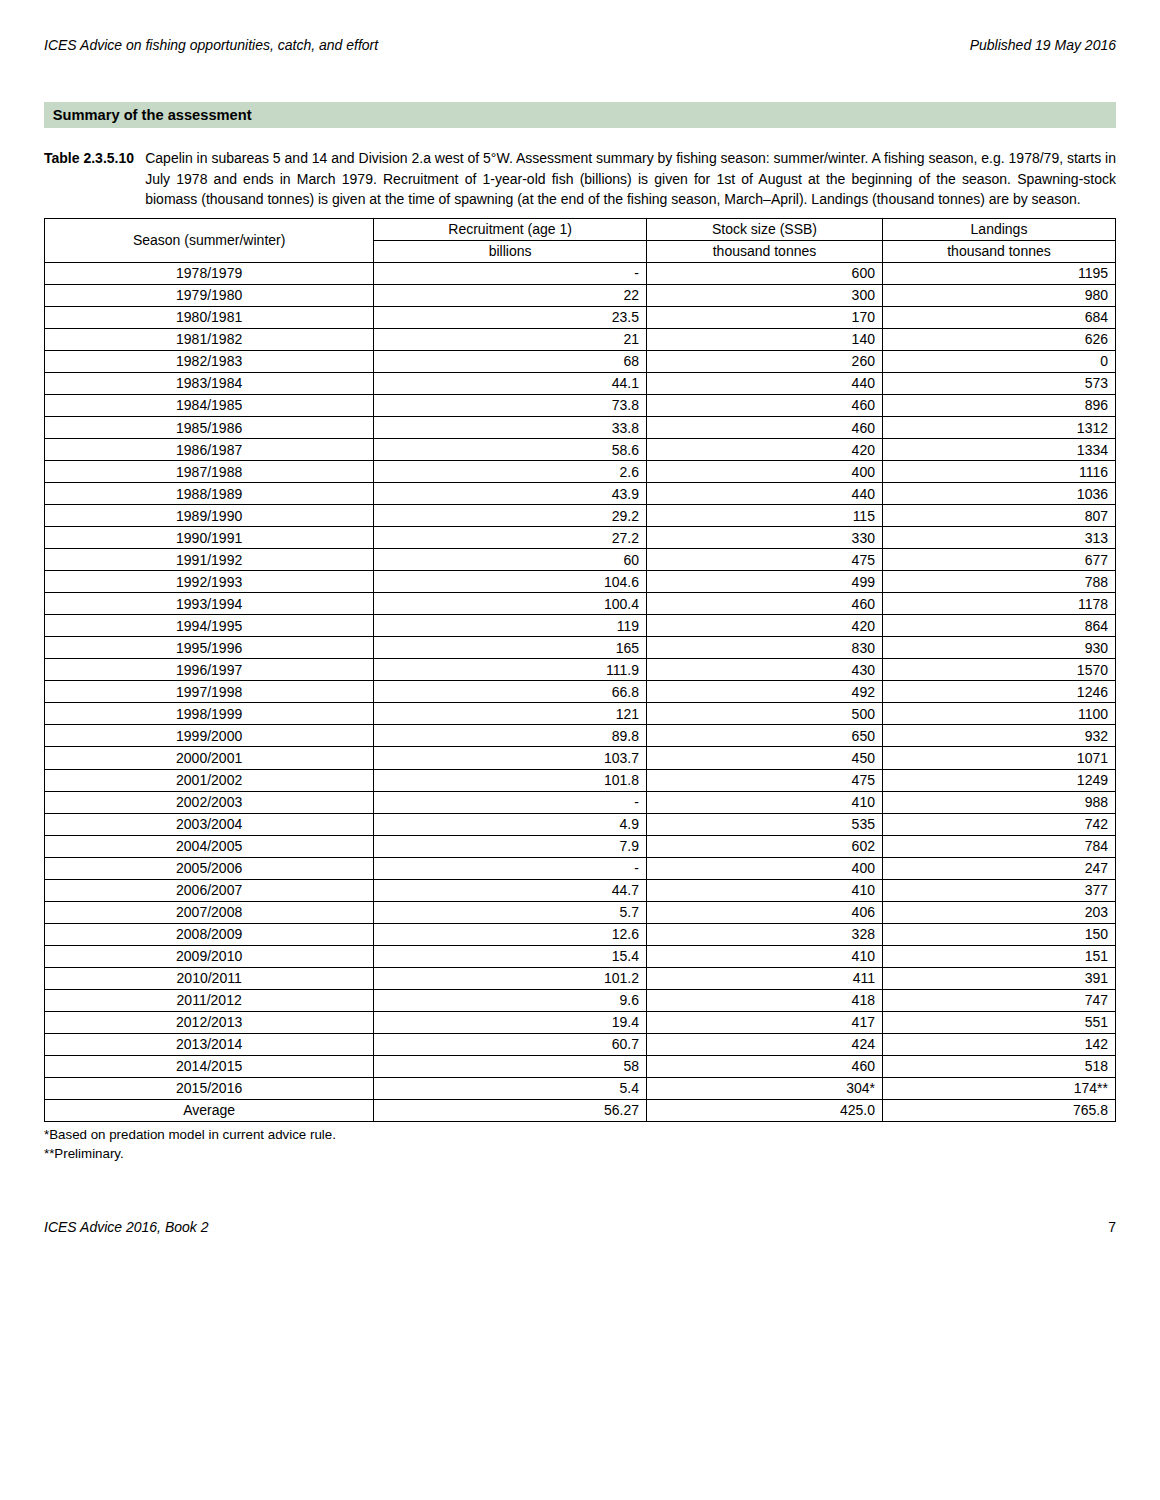ICES Advice on fishing opportunities, catch, and effort
Published 19 May 2016
Summary of the assessment
Table 2.3.5.10
Capelin in subareas 5 and 14 and Division 2.a west of 5°W. Assessment summary by fishing season: summer/winter. A fishing season, e.g. 1978/79, starts in July 1978 and ends in March 1979. Recruitment of 1-year-old fish (billions) is given for 1st of August at the beginning of the season. Spawning-stock biomass (thousand tonnes) is given at the time of spawning (at the end of the fishing season, March–April). Landings (thousand tonnes) are by season.
| Season (summer/winter) | Recruitment (age 1) | Stock size (SSB) | Landings |
| --- | --- | --- | --- |
| billions | thousand tonnes | thousand tonnes |
| 1978/1979 | - | 600 | 1195 |
| 1979/1980 | 22 | 300 | 980 |
| 1980/1981 | 23.5 | 170 | 684 |
| 1981/1982 | 21 | 140 | 626 |
| 1982/1983 | 68 | 260 | 0 |
| 1983/1984 | 44.1 | 440 | 573 |
| 1984/1985 | 73.8 | 460 | 896 |
| 1985/1986 | 33.8 | 460 | 1312 |
| 1986/1987 | 58.6 | 420 | 1334 |
| 1987/1988 | 2.6 | 400 | 1116 |
| 1988/1989 | 43.9 | 440 | 1036 |
| 1989/1990 | 29.2 | 115 | 807 |
| 1990/1991 | 27.2 | 330 | 313 |
| 1991/1992 | 60 | 475 | 677 |
| 1992/1993 | 104.6 | 499 | 788 |
| 1993/1994 | 100.4 | 460 | 1178 |
| 1994/1995 | 119 | 420 | 864 |
| 1995/1996 | 165 | 830 | 930 |
| 1996/1997 | 111.9 | 430 | 1570 |
| 1997/1998 | 66.8 | 492 | 1246 |
| 1998/1999 | 121 | 500 | 1100 |
| 1999/2000 | 89.8 | 650 | 932 |
| 2000/2001 | 103.7 | 450 | 1071 |
| 2001/2002 | 101.8 | 475 | 1249 |
| 2002/2003 | - | 410 | 988 |
| 2003/2004 | 4.9 | 535 | 742 |
| 2004/2005 | 7.9 | 602 | 784 |
| 2005/2006 | - | 400 | 247 |
| 2006/2007 | 44.7 | 410 | 377 |
| 2007/2008 | 5.7 | 406 | 203 |
| 2008/2009 | 12.6 | 328 | 150 |
| 2009/2010 | 15.4 | 410 | 151 |
| 2010/2011 | 101.2 | 411 | 391 |
| 2011/2012 | 9.6 | 418 | 747 |
| 2012/2013 | 19.4 | 417 | 551 |
| 2013/2014 | 60.7 | 424 | 142 |
| 2014/2015 | 58 | 460 | 518 |
| 2015/2016 | 5.4 | 304* | 174** |
| Average | 56.27 | 425.0 | 765.8 |
*Based on predation model in current advice rule.
**Preliminary.
ICES Advice 2016, Book 2
7